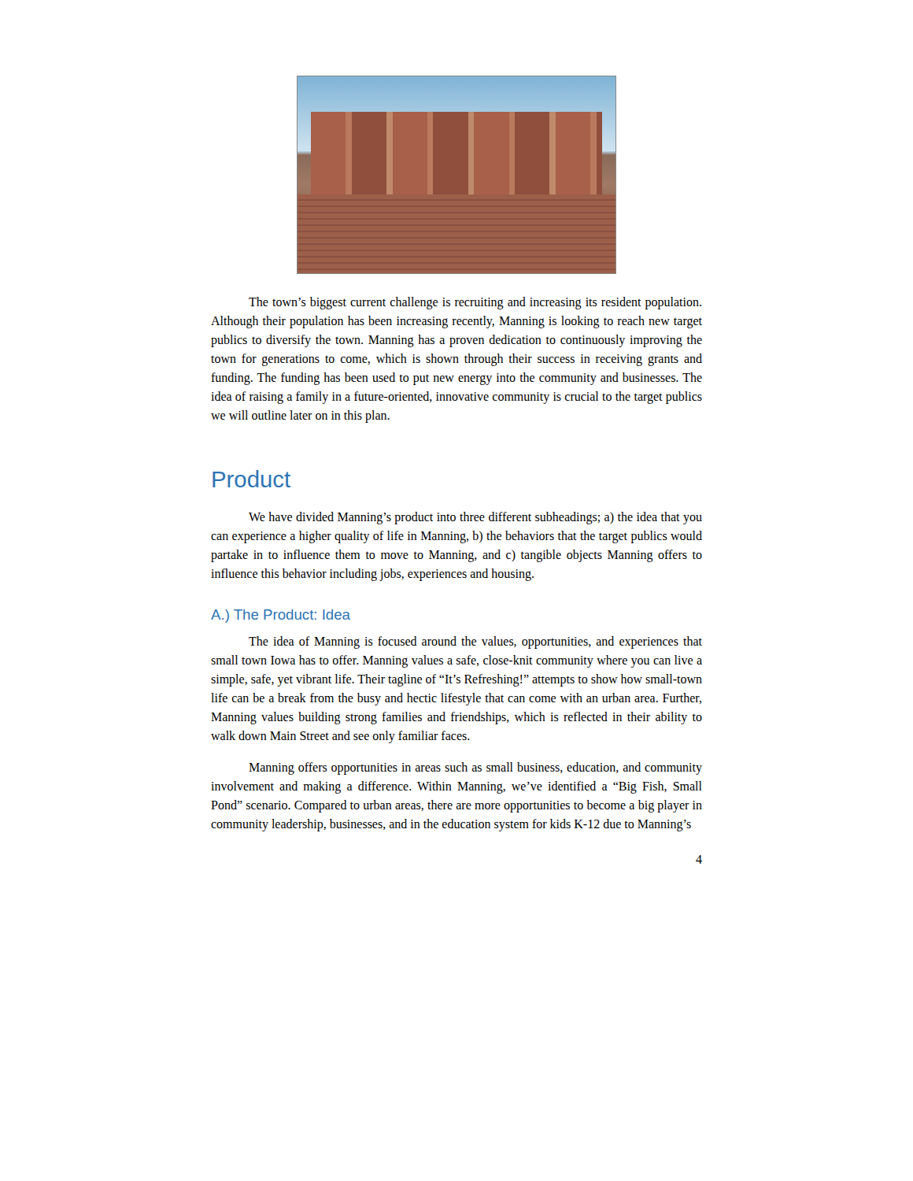The town’s biggest current challenge is recruiting and increasing its resident population. Although their population has been increasing recently, Manning is looking to reach new target publics to diversify the town. Manning has a proven dedication to continuously improving the town for generations to come, which is shown through their success in receiving grants and funding. The funding has been used to put new energy into the community and businesses. The idea of raising a family in a future-oriented, innovative community is crucial to the target publics we will outline later on in this plan.
Product
We have divided Manning’s product into three different subheadings; a) the idea that you can experience a higher quality of life in Manning, b) the behaviors that the target publics would partake in to influence them to move to Manning, and c) tangible objects Manning offers to influence this behavior including jobs, experiences and housing.
A.) The Product: Idea
The idea of Manning is focused around the values, opportunities, and experiences that small town Iowa has to offer. Manning values a safe, close-knit community where you can live a simple, safe, yet vibrant life. Their tagline of “It’s Refreshing!” attempts to show how small-town life can be a break from the busy and hectic lifestyle that can come with an urban area. Further, Manning values building strong families and friendships, which is reflected in their ability to walk down Main Street and see only familiar faces.
Manning offers opportunities in areas such as small business, education, and community involvement and making a difference. Within Manning, we’ve identified a “Big Fish, Small Pond” scenario. Compared to urban areas, there are more opportunities to become a big player in community leadership, businesses, and in the education system for kids K-12 due to Manning’s
4